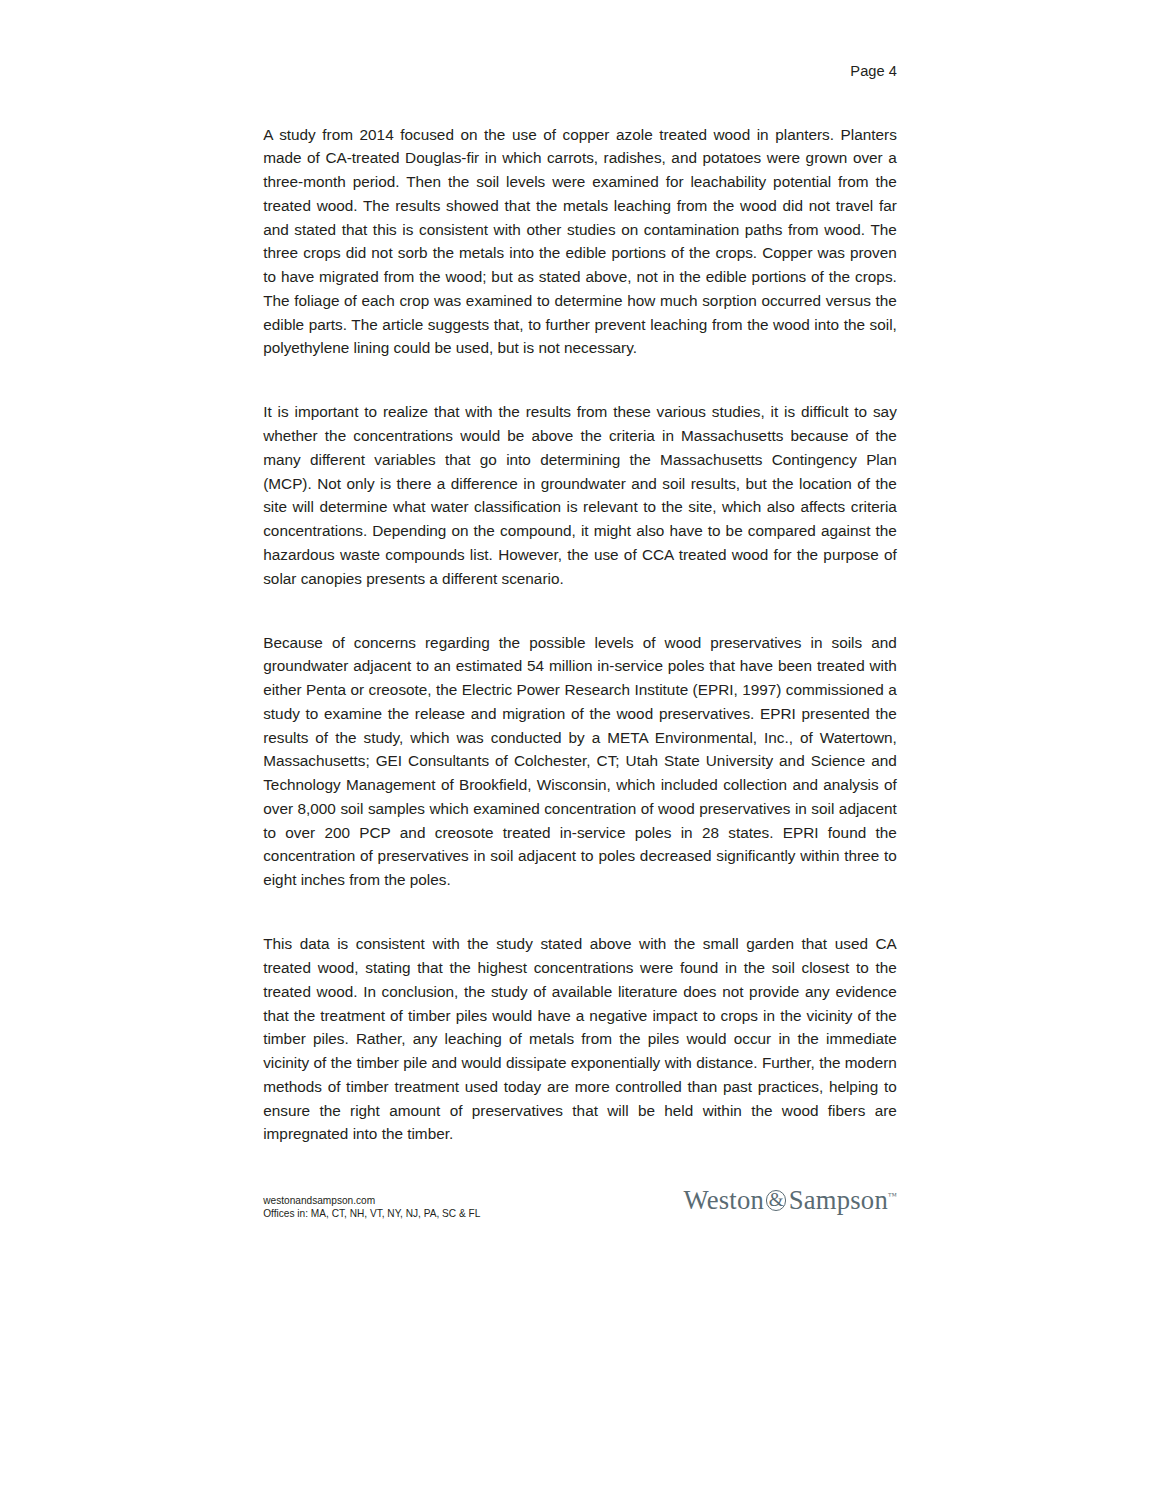Page 4
A study from 2014 focused on the use of copper azole treated wood in planters. Planters made of CA-treated Douglas-fir in which carrots, radishes, and potatoes were grown over a three-month period. Then the soil levels were examined for leachability potential from the treated wood. The results showed that the metals leaching from the wood did not travel far and stated that this is consistent with other studies on contamination paths from wood. The three crops did not sorb the metals into the edible portions of the crops. Copper was proven to have migrated from the wood; but as stated above, not in the edible portions of the crops. The foliage of each crop was examined to determine how much sorption occurred versus the edible parts. The article suggests that, to further prevent leaching from the wood into the soil, polyethylene lining could be used, but is not necessary.
It is important to realize that with the results from these various studies, it is difficult to say whether the concentrations would be above the criteria in Massachusetts because of the many different variables that go into determining the Massachusetts Contingency Plan (MCP). Not only is there a difference in groundwater and soil results, but the location of the site will determine what water classification is relevant to the site, which also affects criteria concentrations. Depending on the compound, it might also have to be compared against the hazardous waste compounds list. However, the use of CCA treated wood for the purpose of solar canopies presents a different scenario.
Because of concerns regarding the possible levels of wood preservatives in soils and groundwater adjacent to an estimated 54 million in-service poles that have been treated with either Penta or creosote, the Electric Power Research Institute (EPRI, 1997) commissioned a study to examine the release and migration of the wood preservatives. EPRI presented the results of the study, which was conducted by a META Environmental, Inc., of Watertown, Massachusetts; GEI Consultants of Colchester, CT; Utah State University and Science and Technology Management of Brookfield, Wisconsin, which included collection and analysis of over 8,000 soil samples which examined concentration of wood preservatives in soil adjacent to over 200 PCP and creosote treated in-service poles in 28 states. EPRI found the concentration of preservatives in soil adjacent to poles decreased significantly within three to eight inches from the poles.
This data is consistent with the study stated above with the small garden that used CA treated wood, stating that the highest concentrations were found in the soil closest to the treated wood. In conclusion, the study of available literature does not provide any evidence that the treatment of timber piles would have a negative impact to crops in the vicinity of the timber piles. Rather, any leaching of metals from the piles would occur in the immediate vicinity of the timber pile and would dissipate exponentially with distance. Further, the modern methods of timber treatment used today are more controlled than past practices, helping to ensure the right amount of preservatives that will be held within the wood fibers are impregnated into the timber.
westonandsampson.com
Offices in: MA, CT, NH, VT, NY, NJ, PA, SC & FL
Weston&Sampson™